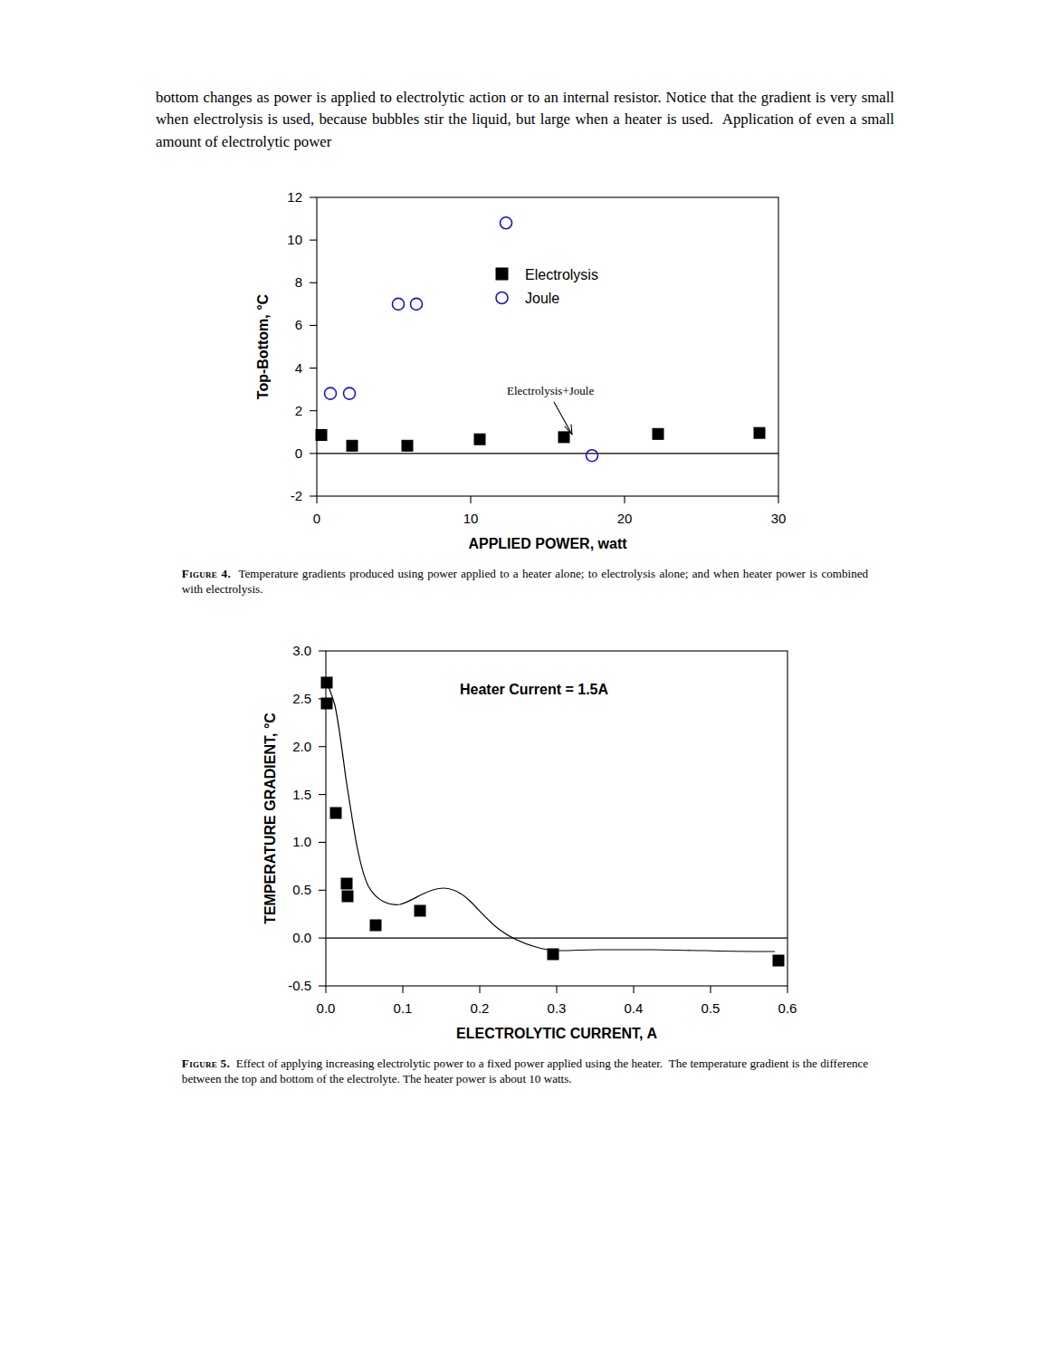bottom changes as power is applied to electrolytic action or to an internal resistor. Notice that the gradient is very small when electrolysis is used, because bubbles stir the liquid, but large when a heater is used. Application of even a small amount of electrolytic power
X: 0..30 W -> px = 90 + (w/30)*510 => 17 px per watt -2 0 2 4 6 8 10 12 0 10 20 30 Top-Bottom, °C APPLIED POWER, watt Electrolysis Joule Electrolysis+Joule
Figure 4. Temperature gradients produced using power applied to a heater alone; to electrolysis alone; and when heater power is combined with electrolysis.
-0.5 0.0 0.5 1.0 1.5 2.0 2.5 3.0 0.0 0.1 0.2 0.3 0.4 0.5 0.6 TEMPERATURE GRADIENT, °C ELECTROLYTIC CURRENT, A Heater Current = 1.5A
Figure 5. Effect of applying increasing electrolytic power to a fixed power applied using the heater. The temperature gradient is the difference between the top and bottom of the electrolyte. The heater power is about 10 watts.